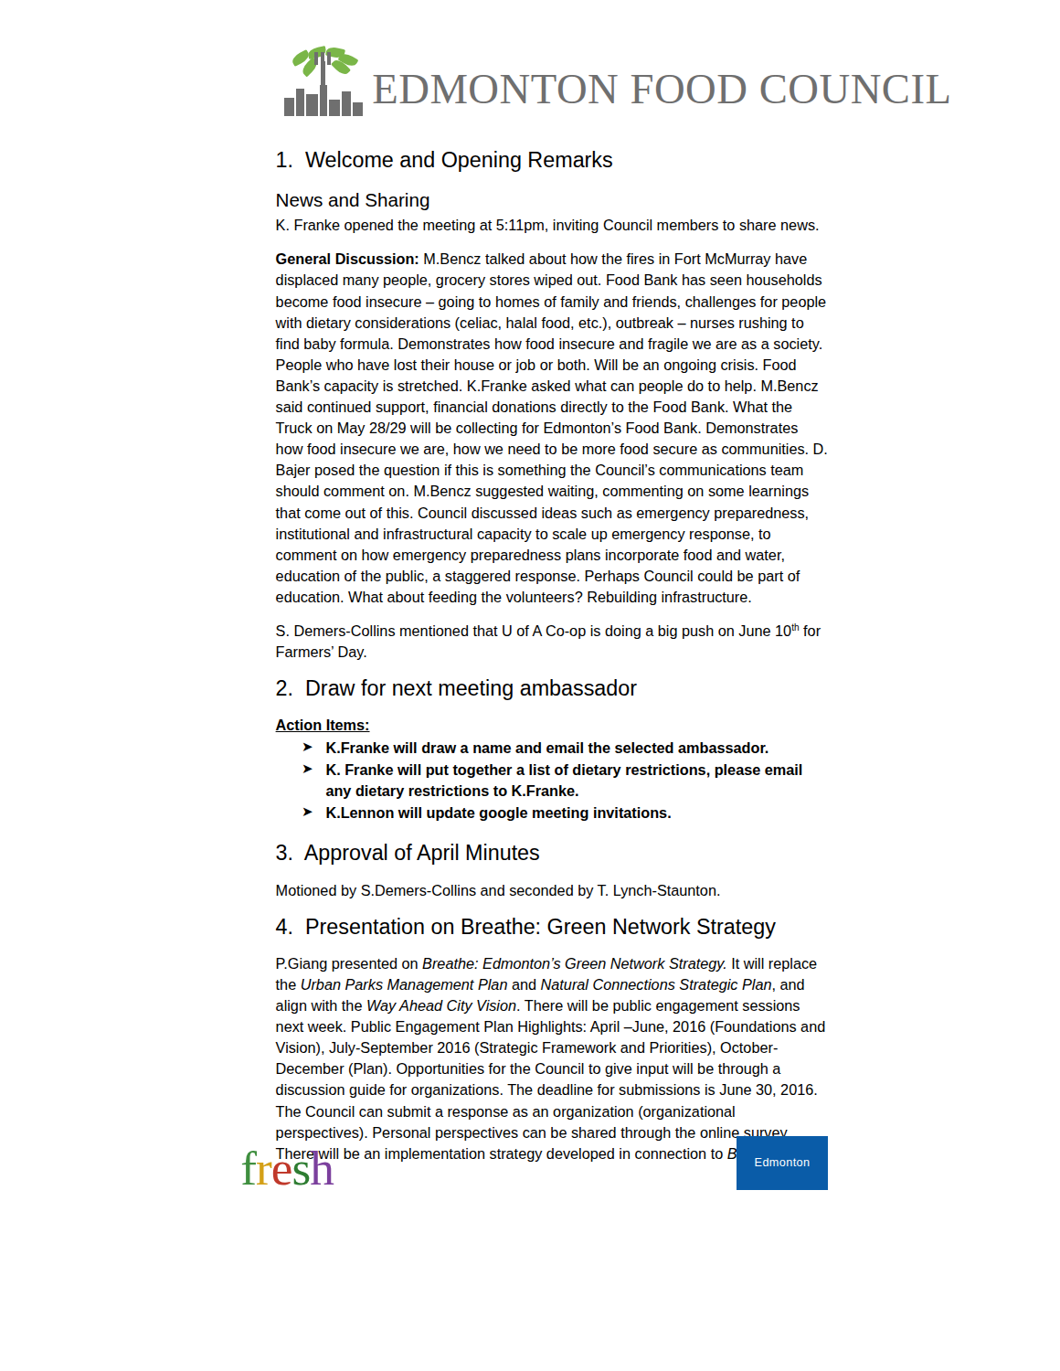EDMONTON FOOD COUNCIL
1. Welcome and Opening Remarks
News and Sharing
K. Franke opened the meeting at 5:11pm, inviting Council members to share news.
General Discussion: M.Bencz talked about how the fires in Fort McMurray have displaced many people, grocery stores wiped out. Food Bank has seen households become food insecure – going to homes of family and friends, challenges for people with dietary considerations (celiac, halal food, etc.), outbreak – nurses rushing to find baby formula. Demonstrates how food insecure and fragile we are as a society. People who have lost their house or job or both. Will be an ongoing crisis. Food Bank’s capacity is stretched. K.Franke asked what can people do to help. M.Bencz said continued support, financial donations directly to the Food Bank. What the Truck on May 28/29 will be collecting for Edmonton’s Food Bank. Demonstrates how food insecure we are, how we need to be more food secure as communities. D. Bajer posed the question if this is something the Council’s communications team should comment on. M.Bencz suggested waiting, commenting on some learnings that come out of this. Council discussed ideas such as emergency preparedness, institutional and infrastructural capacity to scale up emergency response, to comment on how emergency preparedness plans incorporate food and water, education of the public, a staggered response. Perhaps Council could be part of education. What about feeding the volunteers? Rebuilding infrastructure.
S. Demers-Collins mentioned that U of A Co-op is doing a big push on June 10th for Farmers’ Day.
2. Draw for next meeting ambassador
Action Items:
K.Franke will draw a name and email the selected ambassador.
K. Franke will put together a list of dietary restrictions, please email any dietary restrictions to K.Franke.
K.Lennon will update google meeting invitations.
3. Approval of April Minutes
Motioned by S.Demers-Collins and seconded by T. Lynch-Staunton.
4. Presentation on Breathe: Green Network Strategy
P.Giang presented on Breathe: Edmonton’s Green Network Strategy. It will replace the Urban Parks Management Plan and Natural Connections Strategic Plan, and align with the Way Ahead City Vision. There will be public engagement sessions next week. Public Engagement Plan Highlights: April –June, 2016 (Foundations and Vision), July-September 2016 (Strategic Framework and Priorities), October-December (Plan). Opportunities for the Council to give input will be through a discussion guide for organizations. The deadline for submissions is June 30, 2016. The Council can submit a response as an organization (organizational perspectives). Personal perspectives can be shared through the online survey. There will be an implementation strategy developed in connection to Breathe.
fresh
Edmonton